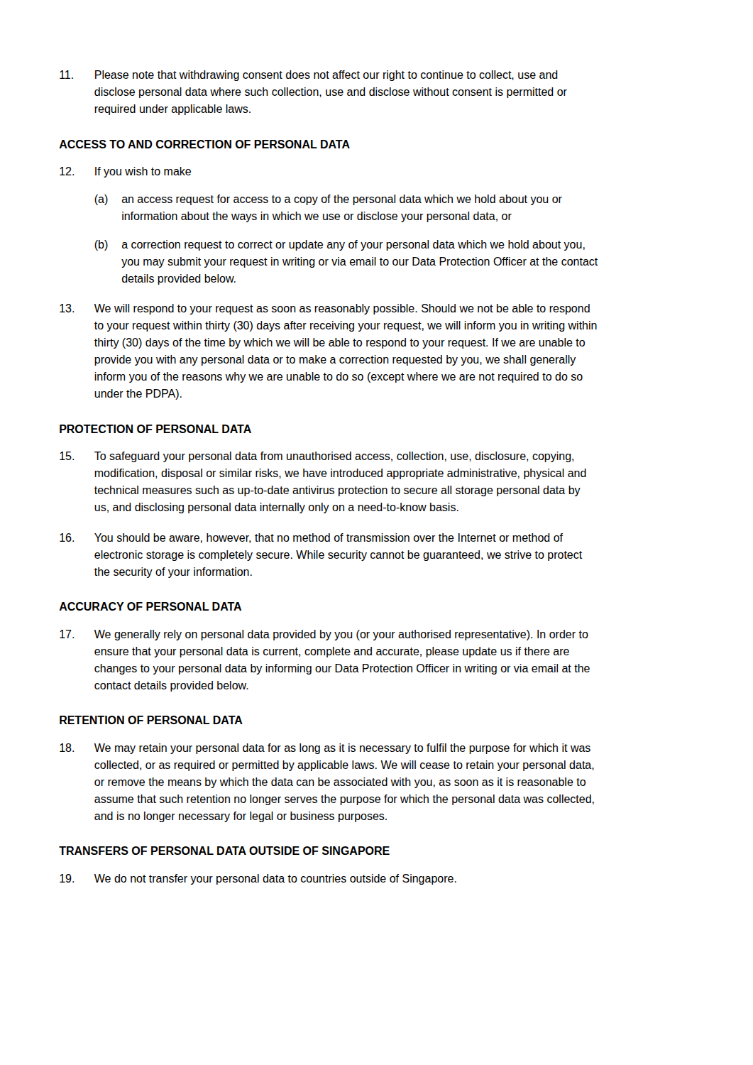11. Please note that withdrawing consent does not affect our right to continue to collect, use and disclose personal data where such collection, use and disclose without consent is permitted or required under applicable laws.
Access to and Correction of Personal Data
12. If you wish to make
(a) an access request for access to a copy of the personal data which we hold about you or information about the ways in which we use or disclose your personal data, or
(b) a correction request to correct or update any of your personal data which we hold about you, you may submit your request in writing or via email to our Data Protection Officer at the contact details provided below.
13. We will respond to your request as soon as reasonably possible. Should we not be able to respond to your request within thirty (30) days after receiving your request, we will inform you in writing within thirty (30) days of the time by which we will be able to respond to your request. If we are unable to provide you with any personal data or to make a correction requested by you, we shall generally inform you of the reasons why we are unable to do so (except where we are not required to do so under the PDPA).
Protection of Personal Data
15. To safeguard your personal data from unauthorised access, collection, use, disclosure, copying, modification, disposal or similar risks, we have introduced appropriate administrative, physical and technical measures such as up-to-date antivirus protection to secure all storage personal data by us, and disclosing personal data internally only on a need-to-know basis.
16. You should be aware, however, that no method of transmission over the Internet or method of electronic storage is completely secure. While security cannot be guaranteed, we strive to protect the security of your information.
Accuracy of Personal Data
17. We generally rely on personal data provided by you (or your authorised representative). In order to ensure that your personal data is current, complete and accurate, please update us if there are changes to your personal data by informing our Data Protection Officer in writing or via email at the contact details provided below.
Retention of Personal Data
18. We may retain your personal data for as long as it is necessary to fulfil the purpose for which it was collected, or as required or permitted by applicable laws. We will cease to retain your personal data, or remove the means by which the data can be associated with you, as soon as it is reasonable to assume that such retention no longer serves the purpose for which the personal data was collected, and is no longer necessary for legal or business purposes.
Transfers of Personal Data Outside of Singapore
19. We do not transfer your personal data to countries outside of Singapore.